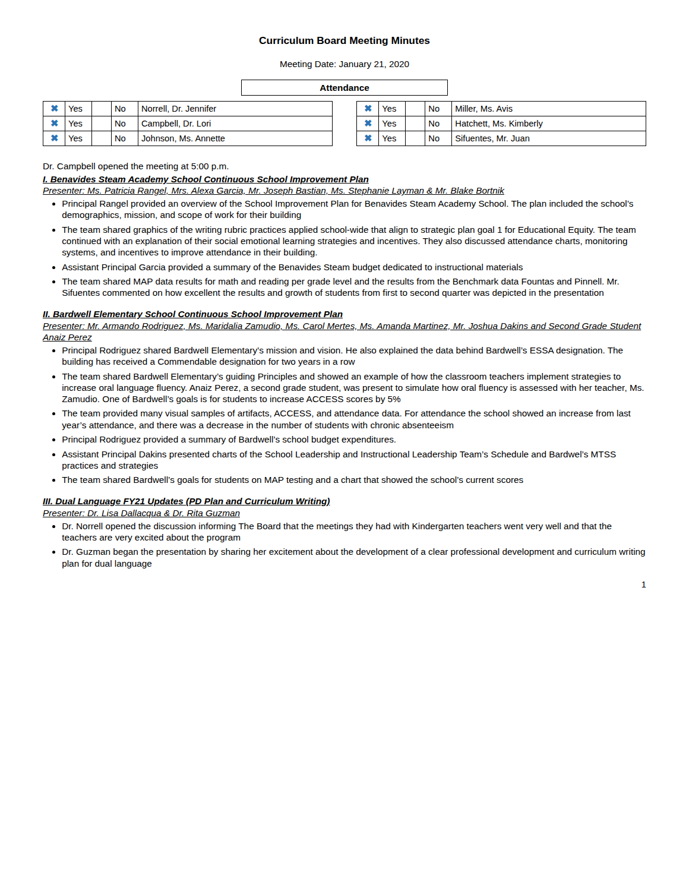Curriculum Board Meeting Minutes
Meeting Date: January 21, 2020
Attendance
| ✖ | Yes | | No | Norrell, Dr. Jennifer |
| ✖ | Yes | | No | Campbell, Dr. Lori |
| ✖ | Yes | | No | Johnson, Ms. Annette |
| ✖ | Yes | | No | Miller, Ms. Avis |
| ✖ | Yes | | No | Hatchett, Ms. Kimberly |
| ✖ | Yes | | No | Sifuentes, Mr. Juan |
Dr. Campbell opened the meeting at 5:00 p.m.
I. Benavides Steam Academy School Continuous School Improvement Plan
Presenter: Ms. Patricia Rangel, Mrs. Alexa Garcia, Mr. Joseph Bastian, Ms. Stephanie Layman & Mr. Blake Bortnik
Principal Rangel provided an overview of the School Improvement Plan for Benavides Steam Academy School. The plan included the school’s demographics, mission, and scope of work for their building
The team shared graphics of the writing rubric practices applied school-wide that align to strategic plan goal 1 for Educational Equity. The team continued with an explanation of their social emotional learning strategies and incentives. They also discussed attendance charts, monitoring systems, and incentives to improve attendance in their building.
Assistant Principal Garcia provided a summary of the Benavides Steam budget dedicated to instructional materials
The team shared MAP data results for math and reading per grade level and the results from the Benchmark data Fountas and Pinnell. Mr. Sifuentes commented on how excellent the results and growth of students from first to second quarter was depicted in the presentation
II. Bardwell Elementary School Continuous School Improvement Plan
Presenter: Mr. Armando Rodriguez, Ms. Maridalia Zamudio, Ms. Carol Mertes, Ms. Amanda Martinez, Mr. Joshua Dakins and Second Grade Student Anaiz Perez
Principal Rodriguez shared Bardwell Elementary’s mission and vision. He also explained the data behind Bardwell’s ESSA designation. The building has received a Commendable designation for two years in a row
The team shared Bardwell Elementary’s guiding Principles and showed an example of how the classroom teachers implement strategies to increase oral language fluency. Anaiz Perez, a second grade student, was present to simulate how oral fluency is assessed with her teacher, Ms. Zamudio. One of Bardwell’s goals is for students to increase ACCESS scores by 5%
The team provided many visual samples of artifacts, ACCESS, and attendance data. For attendance the school showed an increase from last year’s attendance, and there was a decrease in the number of students with chronic absenteeism
Principal Rodriguez provided a summary of Bardwell’s school budget expenditures.
Assistant Principal Dakins presented charts of the School Leadership and Instructional Leadership Team’s Schedule and Bardwel’s MTSS practices and strategies
The team shared Bardwell’s goals for students on MAP testing and a chart that showed the school’s current scores
III. Dual Language FY21 Updates (PD Plan and Curriculum Writing)
Presenter: Dr. Lisa Dallacqua & Dr. Rita Guzman
Dr. Norrell opened the discussion informing The Board that the meetings they had with Kindergarten teachers went very well and that the teachers are very excited about the program
Dr. Guzman began the presentation by sharing her excitement about the development of a clear professional development and curriculum writing plan for dual language
1